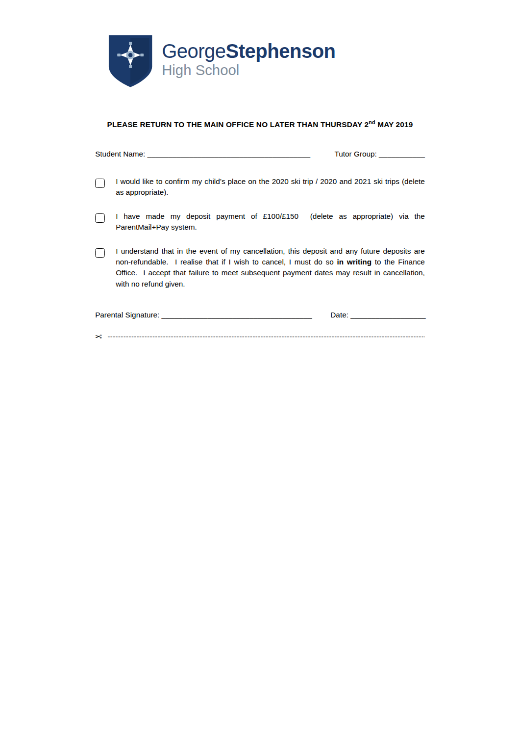GeorgeStephenson
High School
PLEASE RETURN TO THE MAIN OFFICE NO LATER THAN THURSDAY 2nd MAY 2019
Student Name: _______________________________________
Tutor Group: ___________
I would like to confirm my child’s place on the 2020 ski trip / 2020 and 2021 ski trips (delete as appropriate).
I have made my deposit payment of £100/£150 (delete as appropriate) via the ParentMail+Pay system.
I understand that in the event of my cancellation, this deposit and any future deposits are non-refundable. I realise that if I wish to cancel, I must do so in writing to the Finance Office. I accept that failure to meet subsequent payment dates may result in cancellation, with no refund given.
Parental Signature: ____________________________________
Date: __________________
✂ -----------------------------------------------------------------------------------------------------------------------------------------